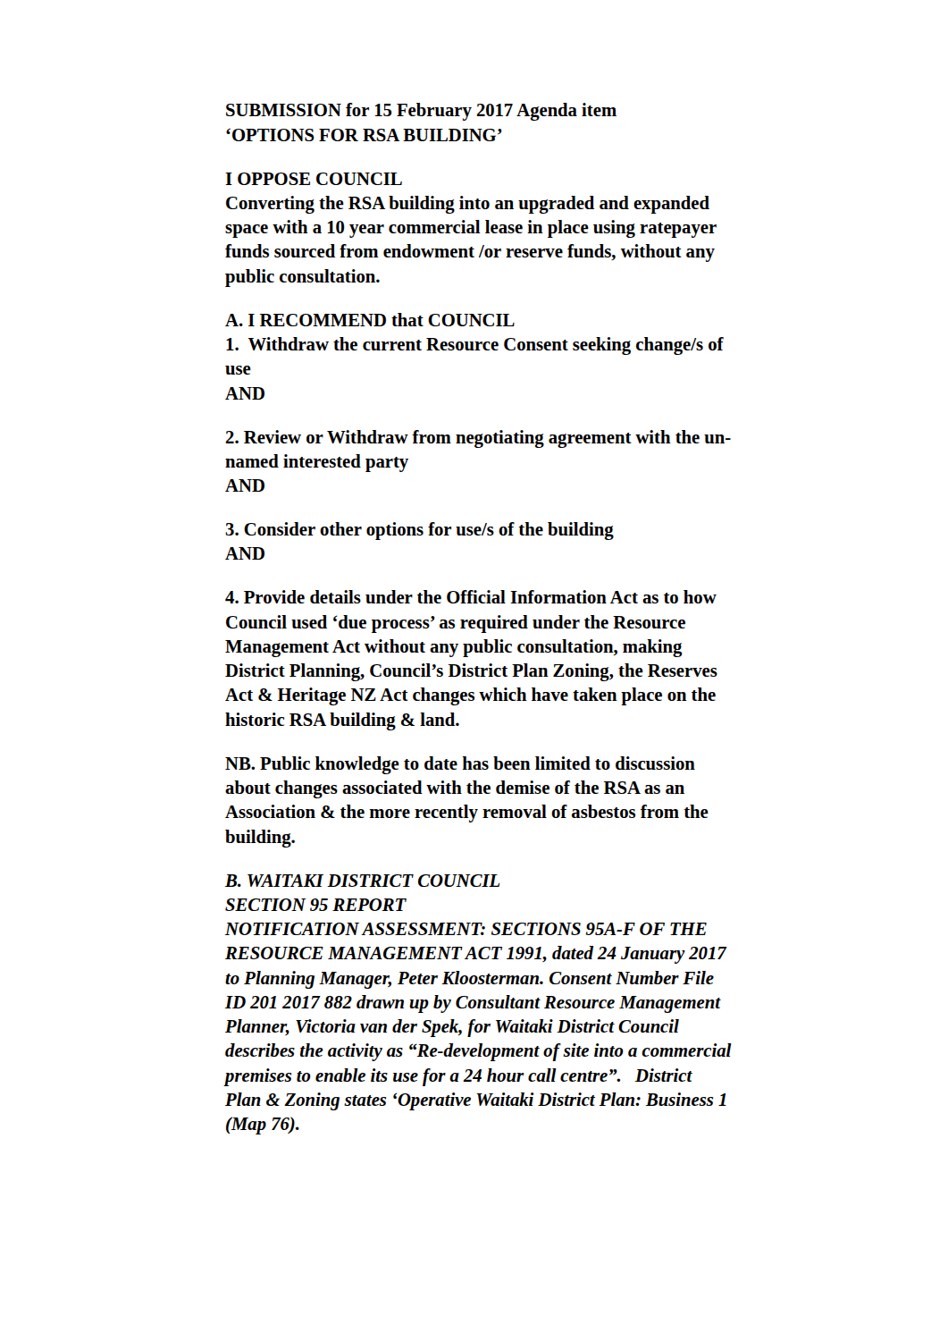SUBMISSION for 15 February 2017 Agenda item
‘OPTIONS FOR RSA BUILDING’
I OPPOSE COUNCIL
Converting the RSA building into an upgraded and expanded space with a 10 year commercial lease in place using ratepayer funds sourced from endowment /or reserve funds, without any public consultation.
A. I RECOMMEND that COUNCIL
1. Withdraw the current Resource Consent seeking change/s of use
AND
2. Review or Withdraw from negotiating agreement with the un-named interested party
AND
3. Consider other options for use/s of the building
AND
4. Provide details under the Official Information Act as to how Council used ‘due process’ as required under the Resource Management Act without any public consultation, making District Planning, Council’s District Plan Zoning, the Reserves Act & Heritage NZ Act changes which have taken place on the historic RSA building & land.
NB. Public knowledge to date has been limited to discussion about changes associated with the demise of the RSA as an Association & the more recently removal of asbestos from the building.
B. WAITAKI DISTRICT COUNCIL
SECTION 95 REPORT
NOTIFICATION ASSESSMENT: SECTIONS 95A-F OF THE RESOURCE MANAGEMENT ACT 1991, dated 24 January 2017 to Planning Manager, Peter Kloosterman. Consent Number File ID 201 2017 882 drawn up by Consultant Resource Management Planner, Victoria van der Spek, for Waitaki District Council describes the activity as “Re-development of site into a commercial premises to enable its use for a 24 hour call centre”. District Plan & Zoning states ‘Operative Waitaki District Plan: Business 1 (Map 76).